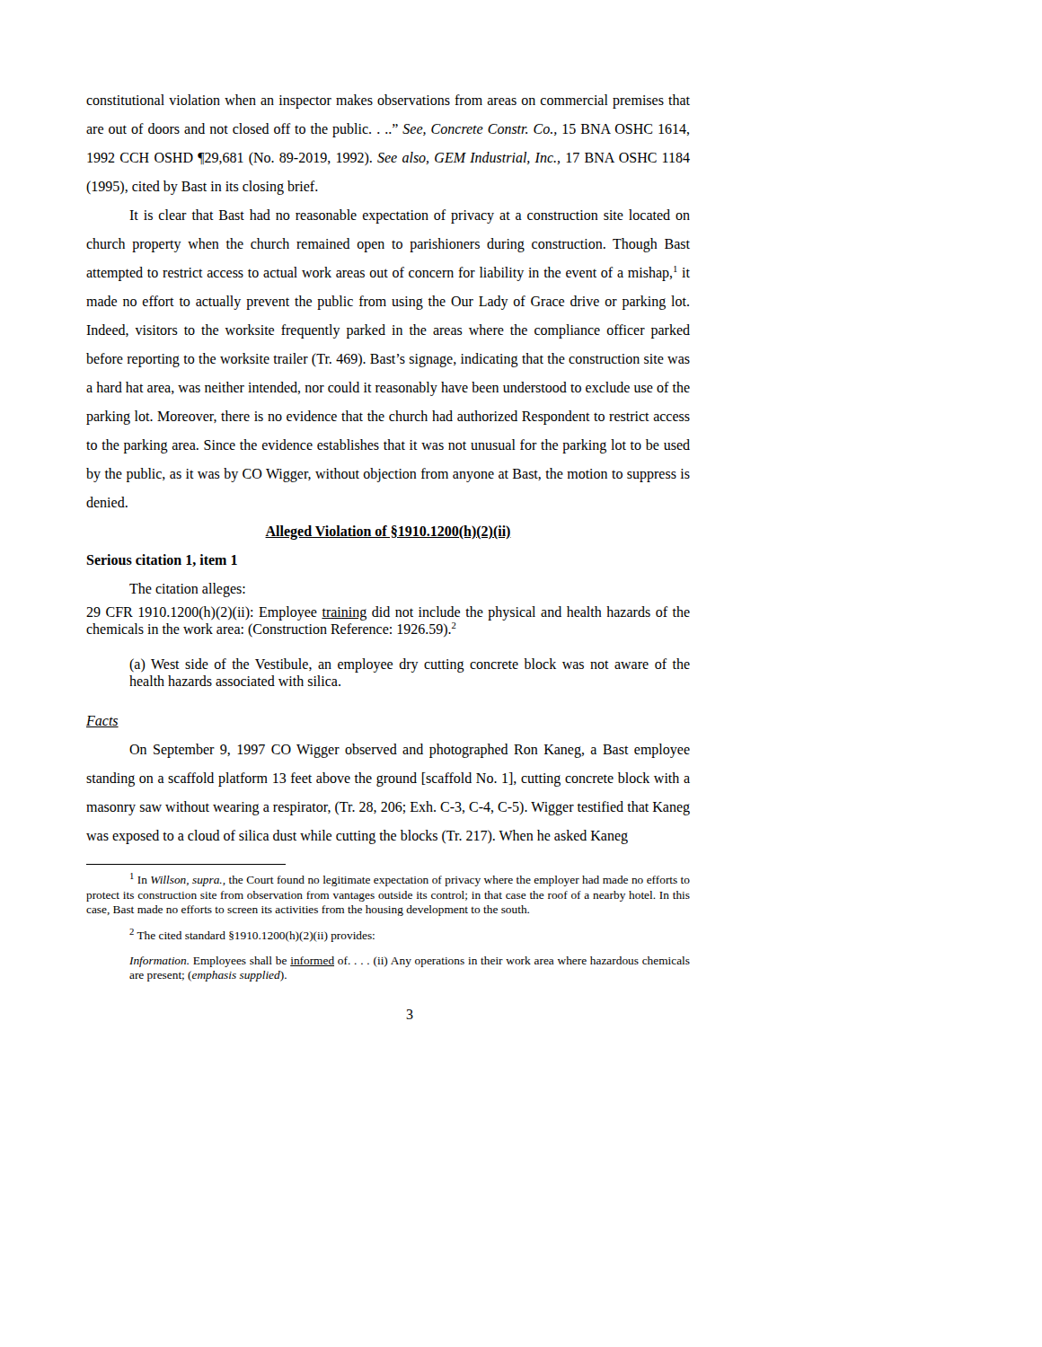constitutional violation when an inspector makes observations from areas on commercial premises that are out of doors and not closed off to the public. . ..” See, Concrete Constr. Co., 15 BNA OSHC 1614, 1992 CCH OSHD ¶29,681 (No. 89-2019, 1992). See also, GEM Industrial, Inc., 17 BNA OSHC 1184 (1995), cited by Bast in its closing brief.
It is clear that Bast had no reasonable expectation of privacy at a construction site located on church property when the church remained open to parishioners during construction. Though Bast attempted to restrict access to actual work areas out of concern for liability in the event of a mishap,1 it made no effort to actually prevent the public from using the Our Lady of Grace drive or parking lot. Indeed, visitors to the worksite frequently parked in the areas where the compliance officer parked before reporting to the worksite trailer (Tr. 469). Bast’s signage, indicating that the construction site was a hard hat area, was neither intended, nor could it reasonably have been understood to exclude use of the parking lot. Moreover, there is no evidence that the church had authorized Respondent to restrict access to the parking area. Since the evidence establishes that it was not unusual for the parking lot to be used by the public, as it was by CO Wigger, without objection from anyone at Bast, the motion to suppress is denied.
Alleged Violation of §1910.1200(h)(2)(ii)
Serious citation 1, item 1
The citation alleges:
29 CFR 1910.1200(h)(2)(ii): Employee training did not include the physical and health hazards of the chemicals in the work area: (Construction Reference: 1926.59).2
(a) West side of the Vestibule, an employee dry cutting concrete block was not aware of the health hazards associated with silica.
Facts
On September 9, 1997 CO Wigger observed and photographed Ron Kaneg, a Bast employee standing on a scaffold platform 13 feet above the ground [scaffold No. 1], cutting concrete block with a masonry saw without wearing a respirator, (Tr. 28, 206; Exh. C-3, C-4, C-5). Wigger testified that Kaneg was exposed to a cloud of silica dust while cutting the blocks (Tr. 217). When he asked Kaneg
1 In Willson, supra., the Court found no legitimate expectation of privacy where the employer had made no efforts to protect its construction site from observation from vantages outside its control; in that case the roof of a nearby hotel. In this case, Bast made no efforts to screen its activities from the housing development to the south.
2 The cited standard §1910.1200(h)(2)(ii) provides:
Information. Employees shall be informed of. . . . (ii) Any operations in their work area where hazardous chemicals are present; (emphasis supplied).
3